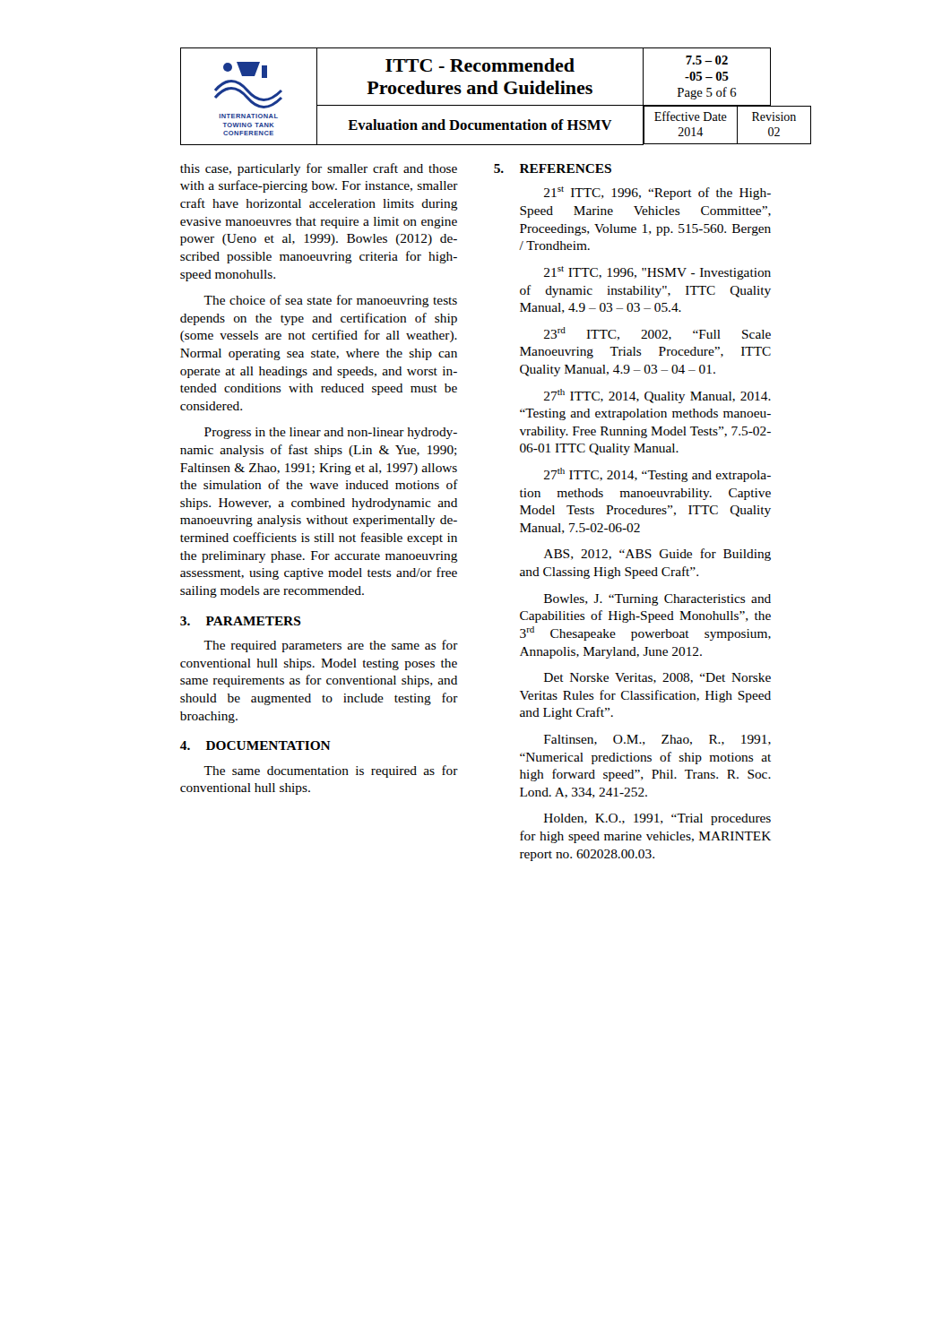| INTERNATIONAL TOWING TANK CONFERENCE | ITTC - Recommended Procedures and Guidelines | 7.5 – 02 -05 – 05 Page 5 of 6 |
| Evaluation and Documentation of HSMV | / Effective Date 2014 / Revision 02 / |
this case, particularly for smaller craft and those with a surface-piercing bow. For instance, smaller craft have horizontal acceleration limits during evasive manoeuvres that require a limit on engine power (Ueno et al, 1999). Bowles (2012) described possible manoeuvring criteria for high-speed monohulls.
The choice of sea state for manoeuvring tests depends on the type and certification of ship (some vessels are not certified for all weather). Normal operating sea state, where the ship can operate at all headings and speeds, and worst intended conditions with reduced speed must be considered.
Progress in the linear and non-linear hydrodynamic analysis of fast ships (Lin & Yue, 1990; Faltinsen & Zhao, 1991; Kring et al, 1997) allows the simulation of the wave induced motions of ships. However, a combined hydrodynamic and manoeuvring analysis without experimentally determined coefficients is still not feasible except in the preliminary phase. For accurate manoeuvring assessment, using captive model tests and/or free sailing models are recommended.
3. PARAMETERS
The required parameters are the same as for conventional hull ships. Model testing poses the same requirements as for conventional ships, and should be augmented to include testing for broaching.
4. DOCUMENTATION
The same documentation is required as for conventional hull ships.
5. REFERENCES
21st ITTC, 1996, “Report of the High-Speed Marine Vehicles Committee”, Proceedings, Volume 1, pp. 515-560. Bergen / Trondheim.
21st ITTC, 1996, "HSMV - Investigation of dynamic instability", ITTC Quality Manual, 4.9 – 03 – 03 – 05.4.
23rd ITTC, 2002, “Full Scale Manoeuvring Trials Procedure”, ITTC Quality Manual, 4.9 – 03 – 04 – 01.
27th ITTC, 2014, Quality Manual, 2014. “Testing and extrapolation methods manoeuvrability. Free Running Model Tests”, 7.5-02-06-01 ITTC Quality Manual.
27th ITTC, 2014, “Testing and extrapolation methods manoeuvrability. Captive Model Tests Procedures”, ITTC Quality Manual, 7.5-02-06-02
ABS, 2012, “ABS Guide for Building and Classing High Speed Craft”.
Bowles, J. “Turning Characteristics and Capabilities of High-Speed Monohulls”, the 3rd Chesapeake powerboat symposium, Annapolis, Maryland, June 2012.
Det Norske Veritas, 2008, “Det Norske Veritas Rules for Classification, High Speed and Light Craft”.
Faltinsen, O.M., Zhao, R., 1991, “Numerical predictions of ship motions at high forward speed”, Phil. Trans. R. Soc. Lond. A, 334, 241-252.
Holden, K.O., 1991, “Trial procedures for high speed marine vehicles, MARINTEK report no. 602028.00.03.